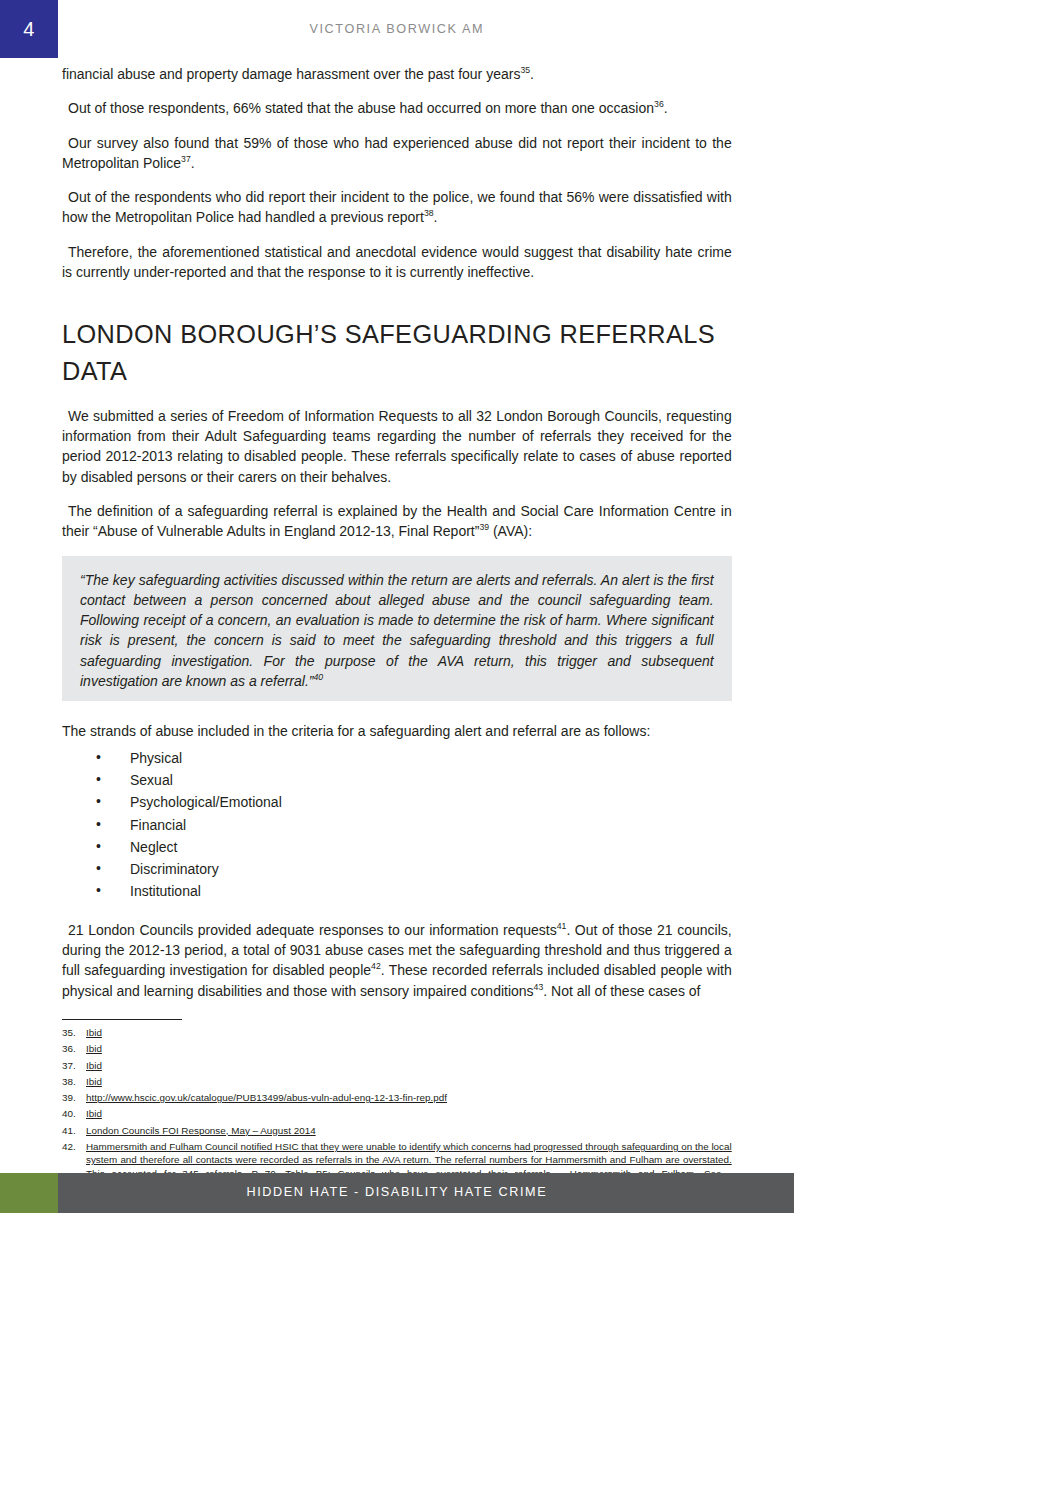VICTORIA BORWICK AM
4
financial abuse and property damage harassment over the past four years35.
Out of those respondents, 66% stated that the abuse had occurred on more than one occasion36.
Our survey also found that 59% of those who had experienced abuse did not report their incident to the Metropolitan Police37.
Out of the respondents who did report their incident to the police, we found that 56% were dissatisfied with how the Metropolitan Police had handled a previous report38.
Therefore, the aforementioned statistical and anecdotal evidence would suggest that disability hate crime is currently under-reported and that the response to it is currently ineffective.
LONDON BOROUGH’S SAFEGUARDING REFERRALS DATA
We submitted a series of Freedom of Information Requests to all 32 London Borough Councils, requesting information from their Adult Safeguarding teams regarding the number of referrals they received for the period 2012-2013 relating to disabled people. These referrals specifically relate to cases of abuse reported by disabled persons or their carers on their behalves.
The definition of a safeguarding referral is explained by the Health and Social Care Information Centre in their “Abuse of Vulnerable Adults in England 2012-13, Final Report”39 (AVA):
“The key safeguarding activities discussed within the return are alerts and referrals. An alert is the first contact between a person concerned about alleged abuse and the council safeguarding team. Following receipt of a concern, an evaluation is made to determine the risk of harm. Where significant risk is present, the concern is said to meet the safeguarding threshold and this triggers a full safeguarding investigation. For the purpose of the AVA return, this trigger and subsequent investigation are known as a referral.”40
The strands of abuse included in the criteria for a safeguarding alert and referral are as follows:
Physical
Sexual
Psychological/Emotional
Financial
Neglect
Discriminatory
Institutional
21 London Councils provided adequate responses to our information requests41. Out of those 21 councils, during the 2012-13 period, a total of 9031 abuse cases met the safeguarding threshold and thus triggered a full safeguarding investigation for disabled people42. These recorded referrals included disabled people with physical and learning disabilities and those with sensory impaired conditions43. Not all of these cases of
35.
Ibid
36.
Ibid
37.
Ibid
38.
Ibid
39.
http://www.hscic.gov.uk/catalogue/PUB13499/abus-vuln-adul-eng-12-13-fin-rep.pdf
40.
Ibid
41.
London Councils FOI Response, May – August 2014
42.
Hammersmith and Fulham Council notified HSIC that they were unable to identify which concerns had progressed through safeguarding on the local system and therefore all contacts were recorded as referrals in the AVA return. The referral numbers for Hammersmith and Fulham are overstated. This accounted for 345 referrals. P 70, Table B5: Councils who have overstated their referrals – Hammersmith and Fulham. See - http://www.hscic.gov.uk/catalogue/PUB13499/abus-vuln-adul-eng-12-13-fin-rep.pdf
43.
Ibid
HIDDEN HATE - DISABILITY HATE CRIME